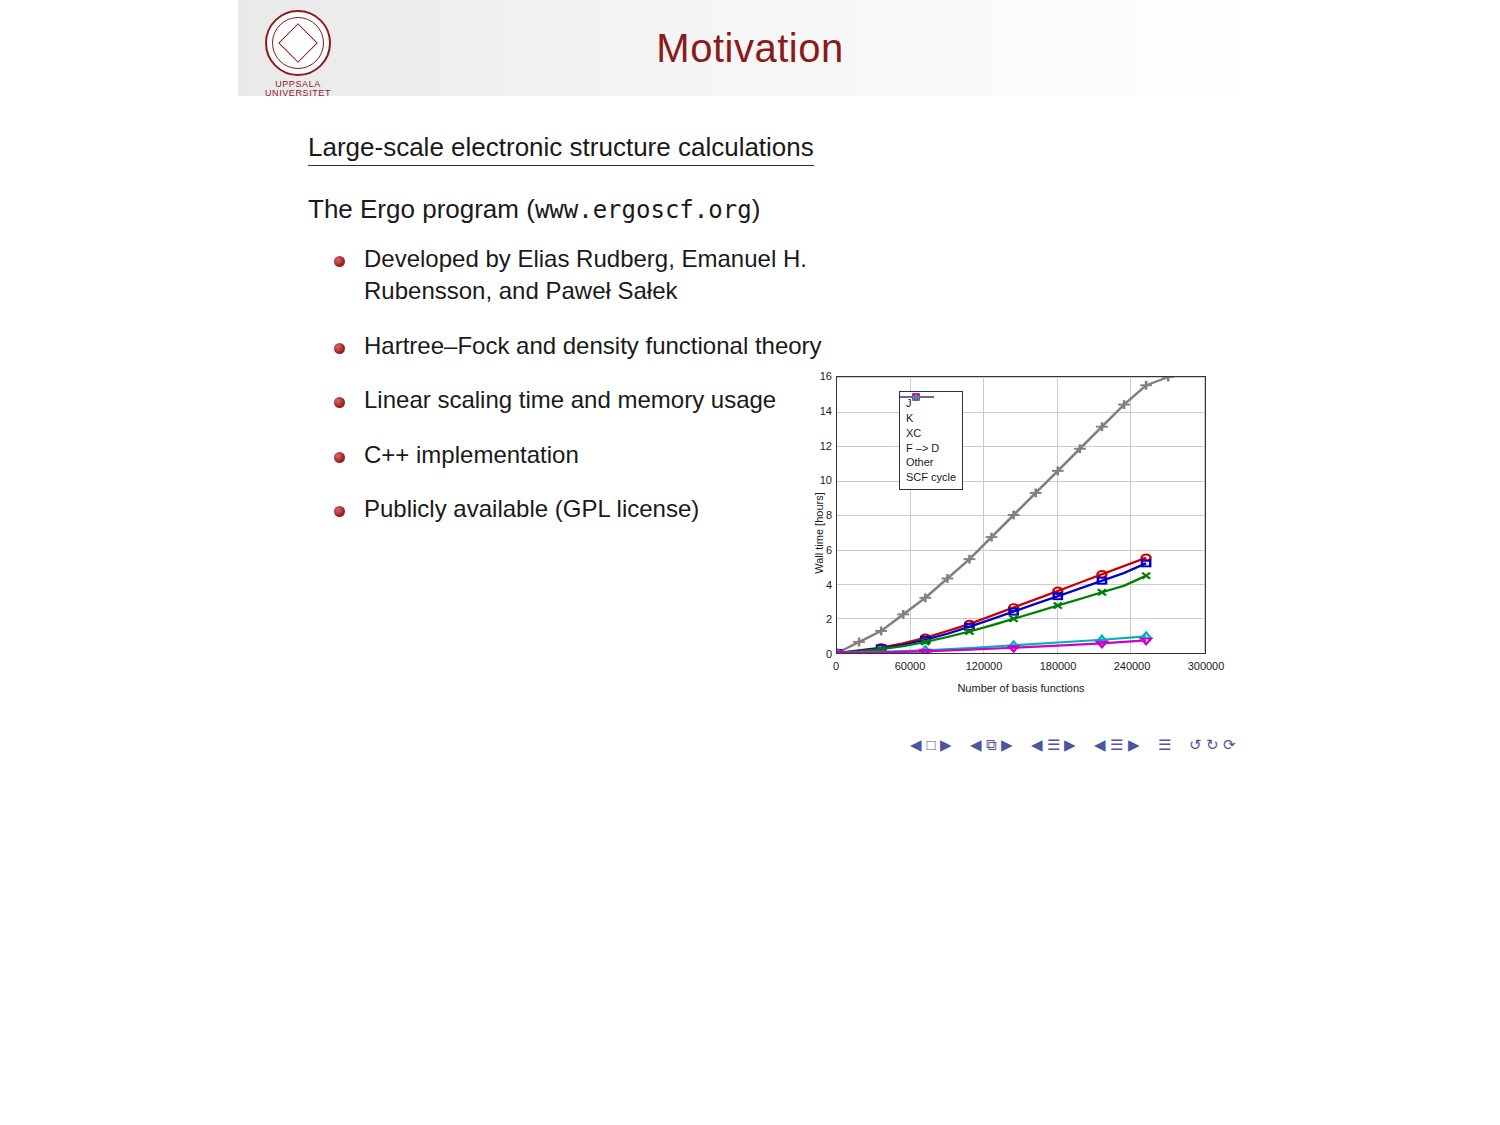Uppsala
Universitet
Motivation
Large-scale electronic structure calculations
The Ergo program (www.ergoscf.org)
Developed by Elias Rudberg, Emanuel H. Rubensson, and Paweł Sałek
Hartree–Fock and density functional theory
Linear scaling time and memory usage
C++ implementation
Publicly available (GPL license)
Wall time [hours]
16 14 12 10 8 6 4 2 0
J
K
XC
F –> D
Other
SCF cycle
0 60000 120000 180000 240000 300000
Number of basis functions
◀ □ ▶ ◀ ⧉ ▶ ◀ ☰ ▶ ◀ ☰ ▶ ☰ ↺ ↻ ⟳